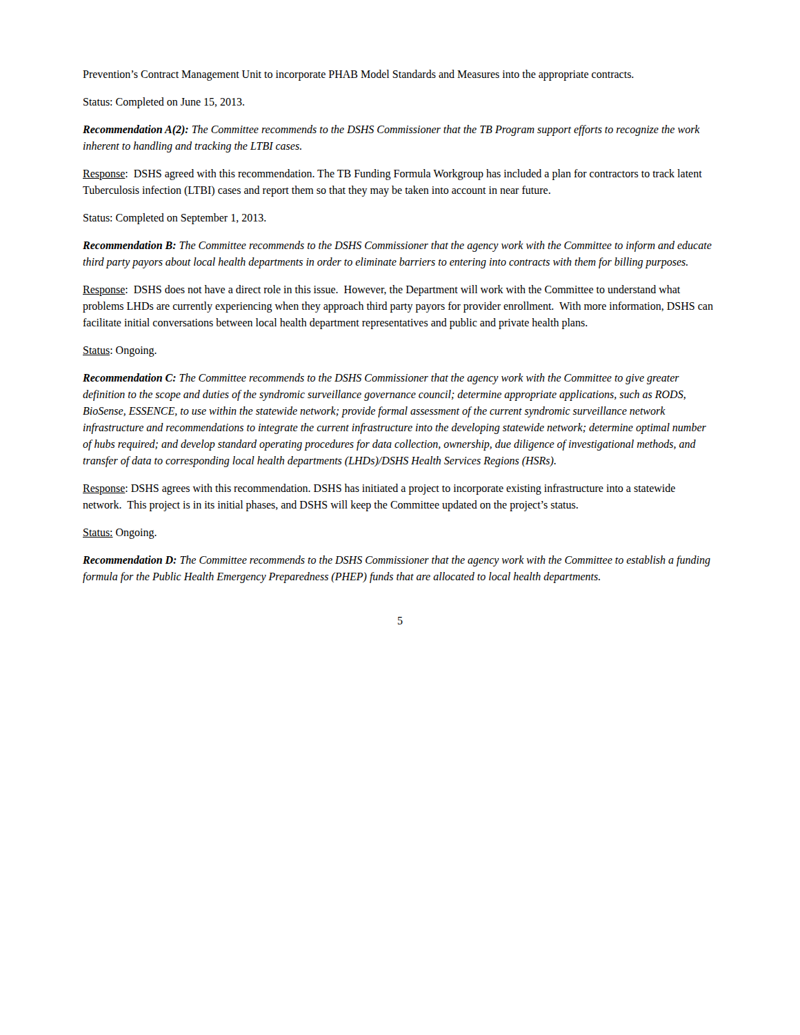Prevention’s Contract Management Unit to incorporate PHAB Model Standards and Measures into the appropriate contracts.
Status: Completed on June 15, 2013.
Recommendation A(2): The Committee recommends to the DSHS Commissioner that the TB Program support efforts to recognize the work inherent to handling and tracking the LTBI cases.
Response: DSHS agreed with this recommendation. The TB Funding Formula Workgroup has included a plan for contractors to track latent Tuberculosis infection (LTBI) cases and report them so that they may be taken into account in near future.
Status: Completed on September 1, 2013.
Recommendation B: The Committee recommends to the DSHS Commissioner that the agency work with the Committee to inform and educate third party payors about local health departments in order to eliminate barriers to entering into contracts with them for billing purposes.
Response: DSHS does not have a direct role in this issue. However, the Department will work with the Committee to understand what problems LHDs are currently experiencing when they approach third party payors for provider enrollment. With more information, DSHS can facilitate initial conversations between local health department representatives and public and private health plans.
Status: Ongoing.
Recommendation C: The Committee recommends to the DSHS Commissioner that the agency work with the Committee to give greater definition to the scope and duties of the syndromic surveillance governance council; determine appropriate applications, such as RODS, BioSense, ESSENCE, to use within the statewide network; provide formal assessment of the current syndromic surveillance network infrastructure and recommendations to integrate the current infrastructure into the developing statewide network; determine optimal number of hubs required; and develop standard operating procedures for data collection, ownership, due diligence of investigational methods, and transfer of data to corresponding local health departments (LHDs)/DSHS Health Services Regions (HSRs).
Response: DSHS agrees with this recommendation. DSHS has initiated a project to incorporate existing infrastructure into a statewide network. This project is in its initial phases, and DSHS will keep the Committee updated on the project’s status.
Status: Ongoing.
Recommendation D: The Committee recommends to the DSHS Commissioner that the agency work with the Committee to establish a funding formula for the Public Health Emergency Preparedness (PHEP) funds that are allocated to local health departments.
5